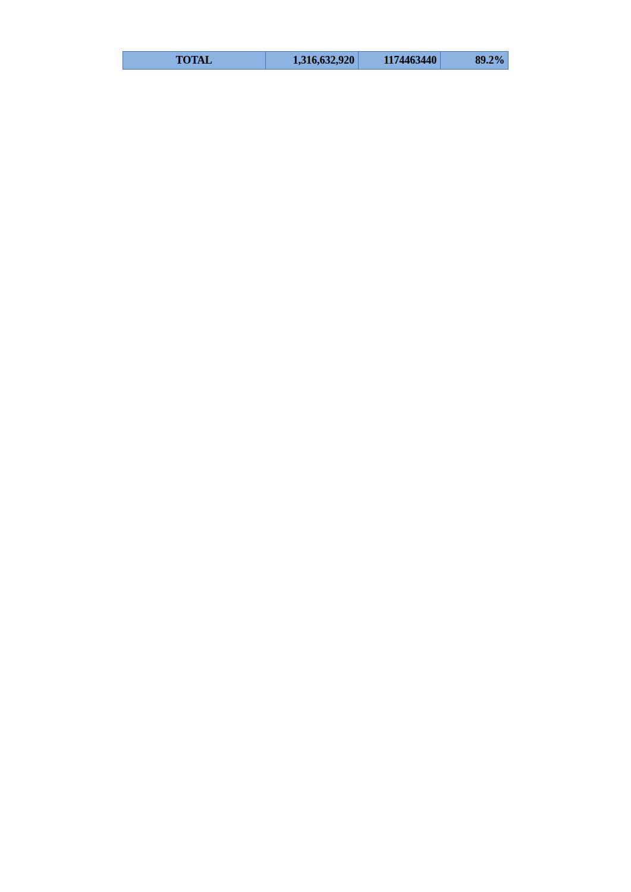| TOTAL | 1,316,632,920 | 1174463440 | 89.2% |